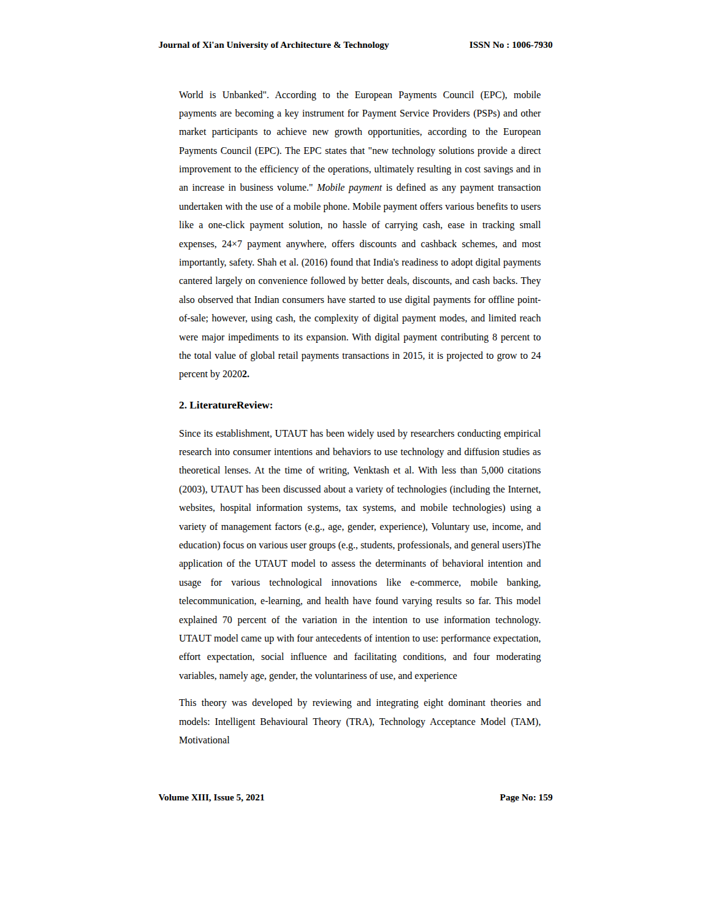Journal of Xi'an University of Architecture & Technology
ISSN No : 1006-7930
World is Unbanked". According to the European Payments Council (EPC), mobile payments are becoming a key instrument for Payment Service Providers (PSPs) and other market participants to achieve new growth opportunities, according to the European Payments Council (EPC). The EPC states that "new technology solutions provide a direct improvement to the efficiency of the operations, ultimately resulting in cost savings and in an increase in business volume." Mobile payment is defined as any payment transaction undertaken with the use of a mobile phone. Mobile payment offers various benefits to users like a one-click payment solution, no hassle of carrying cash, ease in tracking small expenses, 24×7 payment anywhere, offers discounts and cashback schemes, and most importantly, safety. Shah et al. (2016) found that India's readiness to adopt digital payments cantered largely on convenience followed by better deals, discounts, and cash backs. They also observed that Indian consumers have started to use digital payments for offline point-of-sale; however, using cash, the complexity of digital payment modes, and limited reach were major impediments to its expansion. With digital payment contributing 8 percent to the total value of global retail payments transactions in 2015, it is projected to grow to 24 percent by 20202.
2. LiteratureReview:
Since its establishment, UTAUT has been widely used by researchers conducting empirical research into consumer intentions and behaviors to use technology and diffusion studies as theoretical lenses. At the time of writing, Venktash et al. With less than 5,000 citations (2003), UTAUT has been discussed about a variety of technologies (including the Internet, websites, hospital information systems, tax systems, and mobile technologies) using a variety of management factors (e.g., age, gender, experience), Voluntary use, income, and education) focus on various user groups (e.g., students, professionals, and general users)The application of the UTAUT model to assess the determinants of behavioral intention and usage for various technological innovations like e-commerce, mobile banking, telecommunication, e-learning, and health have found varying results so far. This model explained 70 percent of the variation in the intention to use information technology. UTAUT model came up with four antecedents of intention to use: performance expectation, effort expectation, social influence and facilitating conditions, and four moderating variables, namely age, gender, the voluntariness of use, and experience
This theory was developed by reviewing and integrating eight dominant theories and models: Intelligent Behavioural Theory (TRA), Technology Acceptance Model (TAM), Motivational
Volume XIII, Issue 5, 2021
Page No: 159